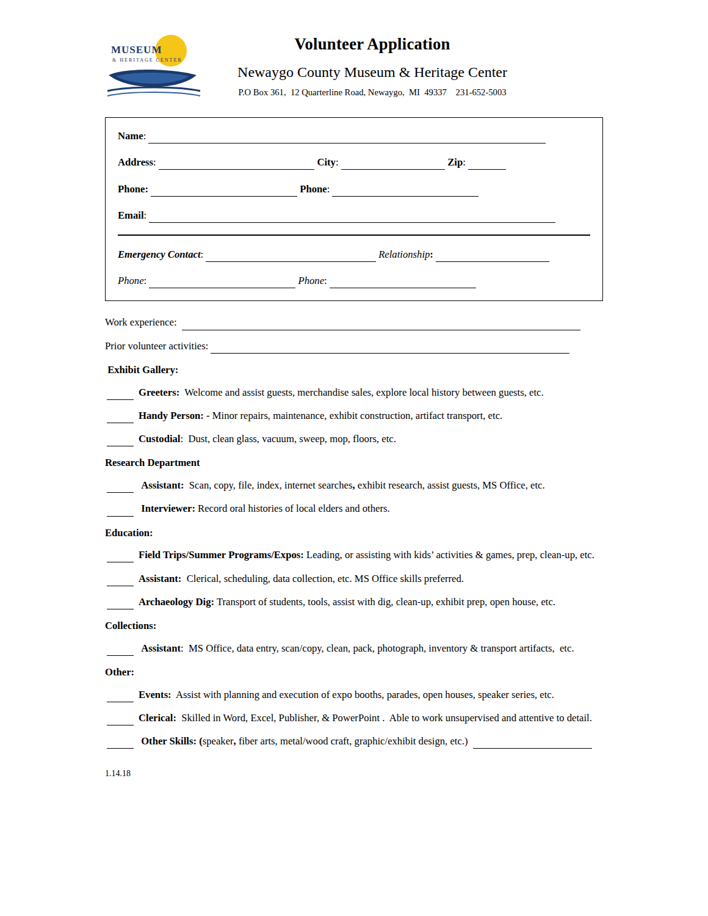MUSEUM & HERITAGE CENTER
Volunteer Application
Newaygo County Museum & Heritage Center
P.O Box 361, 12 Quarterline Road, Newaygo, MI 49337 231-652-5003
Name:
Address: City: Zip:
Phone: Phone:
Email:
Emergency Contact: Relationship:
Phone: Phone:
Work experience:
Prior volunteer activities:
Exhibit Gallery:
Greeters: Welcome and assist guests, merchandise sales, explore local history between guests, etc.
Handy Person: - Minor repairs, maintenance, exhibit construction, artifact transport, etc.
Custodial: Dust, clean glass, vacuum, sweep, mop, floors, etc.
Research Department
Assistant: Scan, copy, file, index, internet searches, exhibit research, assist guests, MS Office, etc.
Interviewer: Record oral histories of local elders and others.
Education:
Field Trips/Summer Programs/Expos: Leading, or assisting with kids’ activities & games, prep, clean-up, etc.
Assistant: Clerical, scheduling, data collection, etc. MS Office skills preferred.
Archaeology Dig: Transport of students, tools, assist with dig, clean-up, exhibit prep, open house, etc.
Collections:
Assistant: MS Office, data entry, scan/copy, clean, pack, photograph, inventory & transport artifacts, etc.
Other:
Events: Assist with planning and execution of expo booths, parades, open houses, speaker series, etc.
Clerical: Skilled in Word, Excel, Publisher, & PowerPoint . Able to work unsupervised and attentive to detail.
Other Skills: (speaker, fiber arts, metal/wood craft, graphic/exhibit design, etc.)
1.14.18